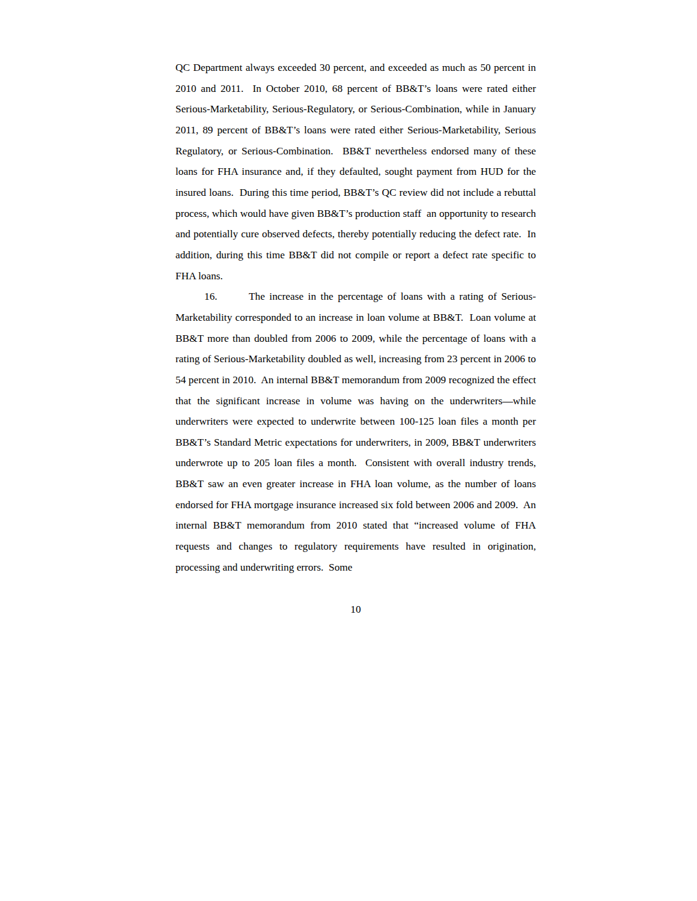QC Department always exceeded 30 percent, and exceeded as much as 50 percent in 2010 and 2011. In October 2010, 68 percent of BB&T’s loans were rated either Serious-Marketability, Serious-Regulatory, or Serious-Combination, while in January 2011, 89 percent of BB&T’s loans were rated either Serious-Marketability, Serious Regulatory, or Serious-Combination. BB&T nevertheless endorsed many of these loans for FHA insurance and, if they defaulted, sought payment from HUD for the insured loans. During this time period, BB&T’s QC review did not include a rebuttal process, which would have given BB&T’s production staff an opportunity to research and potentially cure observed defects, thereby potentially reducing the defect rate. In addition, during this time BB&T did not compile or report a defect rate specific to FHA loans.
16. The increase in the percentage of loans with a rating of Serious-Marketability corresponded to an increase in loan volume at BB&T. Loan volume at BB&T more than doubled from 2006 to 2009, while the percentage of loans with a rating of Serious-Marketability doubled as well, increasing from 23 percent in 2006 to 54 percent in 2010. An internal BB&T memorandum from 2009 recognized the effect that the significant increase in volume was having on the underwriters—while underwriters were expected to underwrite between 100-125 loan files a month per BB&T’s Standard Metric expectations for underwriters, in 2009, BB&T underwriters underwrote up to 205 loan files a month. Consistent with overall industry trends, BB&T saw an even greater increase in FHA loan volume, as the number of loans endorsed for FHA mortgage insurance increased six fold between 2006 and 2009. An internal BB&T memorandum from 2010 stated that “increased volume of FHA requests and changes to regulatory requirements have resulted in origination, processing and underwriting errors. Some
10